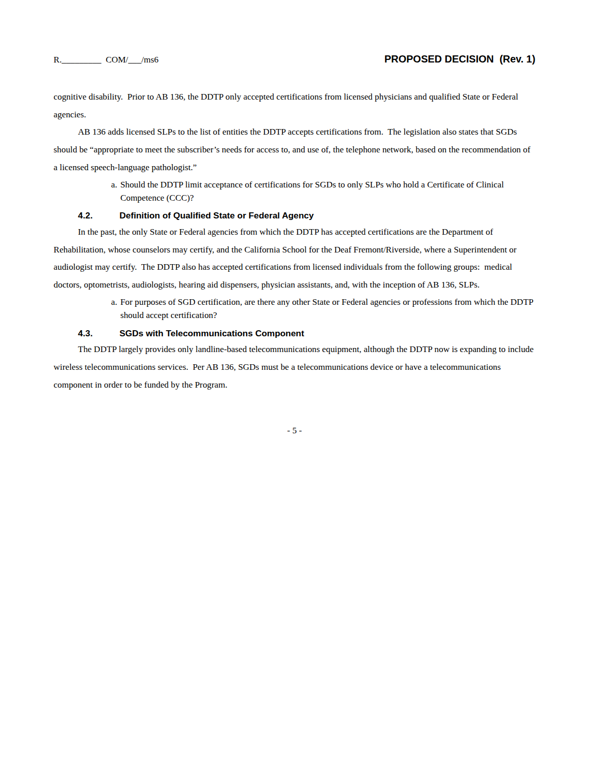R._________ COM/___/ms6
PROPOSED DECISION (Rev. 1)
cognitive disability. Prior to AB 136, the DDTP only accepted certifications from licensed physicians and qualified State or Federal agencies.
AB 136 adds licensed SLPs to the list of entities the DDTP accepts certifications from. The legislation also states that SGDs should be “appropriate to meet the subscriber’s needs for access to, and use of, the telephone network, based on the recommendation of a licensed speech-language pathologist.”
Should the DDTP limit acceptance of certifications for SGDs to only SLPs who hold a Certificate of Clinical Competence (CCC)?
4.2. Definition of Qualified State or Federal Agency
In the past, the only State or Federal agencies from which the DDTP has accepted certifications are the Department of Rehabilitation, whose counselors may certify, and the California School for the Deaf Fremont/Riverside, where a Superintendent or audiologist may certify. The DDTP also has accepted certifications from licensed individuals from the following groups: medical doctors, optometrists, audiologists, hearing aid dispensers, physician assistants, and, with the inception of AB 136, SLPs.
For purposes of SGD certification, are there any other State or Federal agencies or professions from which the DDTP should accept certification?
4.3. SGDs with Telecommunications Component
The DDTP largely provides only landline-based telecommunications equipment, although the DDTP now is expanding to include wireless telecommunications services. Per AB 136, SGDs must be a telecommunications device or have a telecommunications component in order to be funded by the Program.
- 5 -